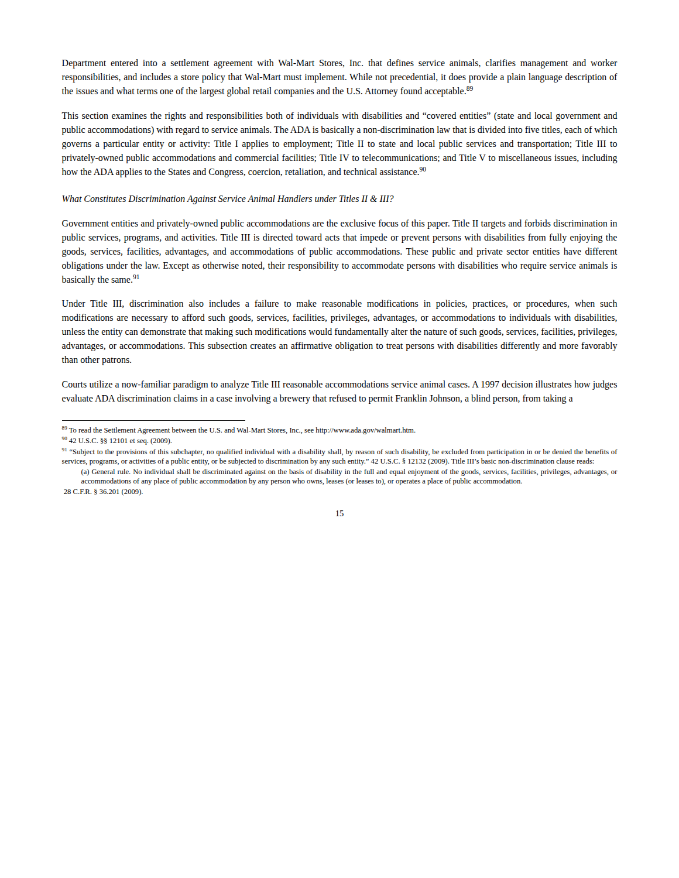Department entered into a settlement agreement with Wal-Mart Stores, Inc. that defines service animals, clarifies management and worker responsibilities, and includes a store policy that Wal-Mart must implement. While not precedential, it does provide a plain language description of the issues and what terms one of the largest global retail companies and the U.S. Attorney found acceptable.89
This section examines the rights and responsibilities both of individuals with disabilities and “covered entities” (state and local government and public accommodations) with regard to service animals. The ADA is basically a non-discrimination law that is divided into five titles, each of which governs a particular entity or activity: Title I applies to employment; Title II to state and local public services and transportation; Title III to privately-owned public accommodations and commercial facilities; Title IV to telecommunications; and Title V to miscellaneous issues, including how the ADA applies to the States and Congress, coercion, retaliation, and technical assistance.90
What Constitutes Discrimination Against Service Animal Handlers under Titles II & III?
Government entities and privately-owned public accommodations are the exclusive focus of this paper. Title II targets and forbids discrimination in public services, programs, and activities. Title III is directed toward acts that impede or prevent persons with disabilities from fully enjoying the goods, services, facilities, advantages, and accommodations of public accommodations. These public and private sector entities have different obligations under the law. Except as otherwise noted, their responsibility to accommodate persons with disabilities who require service animals is basically the same.91
Under Title III, discrimination also includes a failure to make reasonable modifications in policies, practices, or procedures, when such modifications are necessary to afford such goods, services, facilities, privileges, advantages, or accommodations to individuals with disabilities, unless the entity can demonstrate that making such modifications would fundamentally alter the nature of such goods, services, facilities, privileges, advantages, or accommodations. This subsection creates an affirmative obligation to treat persons with disabilities differently and more favorably than other patrons.
Courts utilize a now-familiar paradigm to analyze Title III reasonable accommodations service animal cases. A 1997 decision illustrates how judges evaluate ADA discrimination claims in a case involving a brewery that refused to permit Franklin Johnson, a blind person, from taking a
89 To read the Settlement Agreement between the U.S. and Wal-Mart Stores, Inc., see http://www.ada.gov/walmart.htm.
90 42 U.S.C. §§ 12101 et seq. (2009).
91 “Subject to the provisions of this subchapter, no qualified individual with a disability shall, by reason of such disability, be excluded from participation in or be denied the benefits of services, programs, or activities of a public entity, or be subjected to discrimination by any such entity.” 42 U.S.C. § 12132 (2009). Title III’s basic non-discrimination clause reads:
(a) General rule. No individual shall be discriminated against on the basis of disability in the full and equal enjoyment of the goods, services, facilities, privileges, advantages, or accommodations of any place of public accommodation by any person who owns, leases (or leases to), or operates a place of public accommodation.
28 C.F.R. § 36.201 (2009).
15